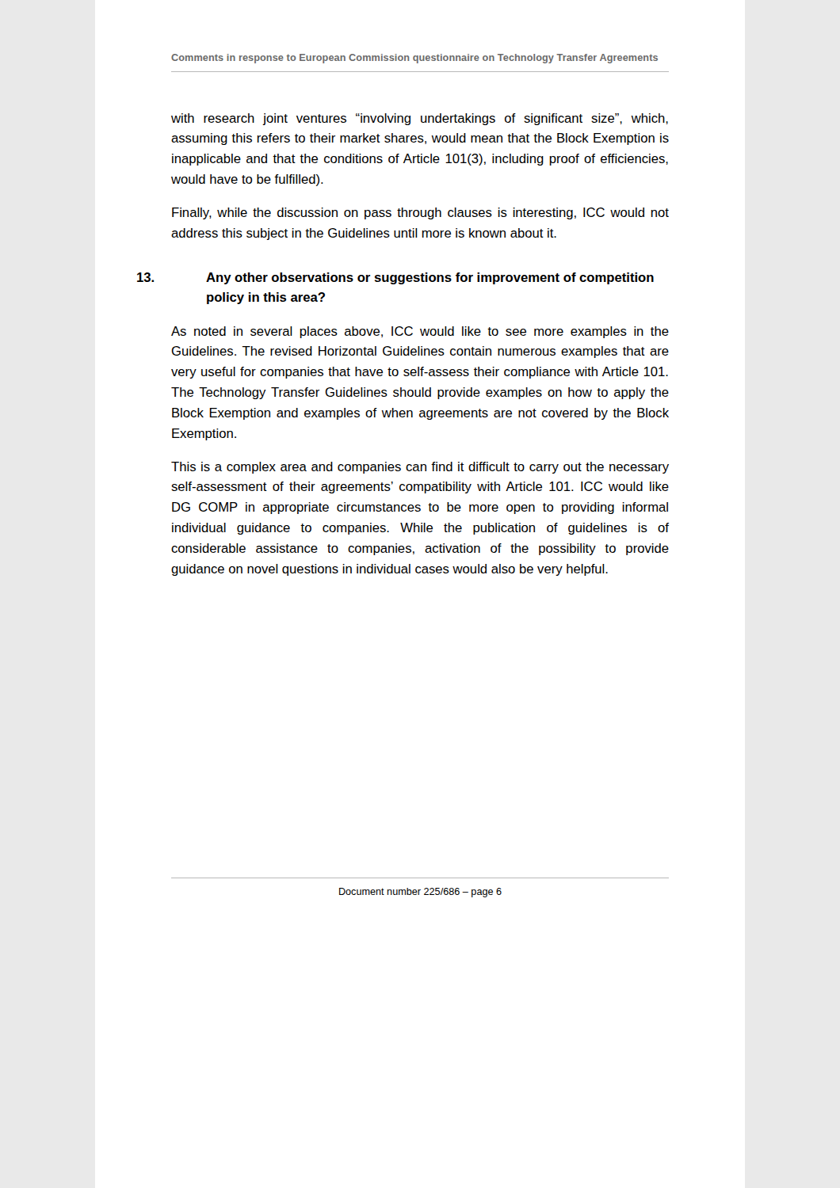Comments in response to European Commission questionnaire on Technology Transfer Agreements
with research joint ventures “involving undertakings of significant size”, which, assuming this refers to their market shares, would mean that the Block Exemption is inapplicable and that the conditions of Article 101(3), including proof of efficiencies, would have to be fulfilled).
Finally, while the discussion on pass through clauses is interesting, ICC would not address this subject in the Guidelines until more is known about it.
13. Any other observations or suggestions for improvement of competition policy in this area?
As noted in several places above, ICC would like to see more examples in the Guidelines. The revised Horizontal Guidelines contain numerous examples that are very useful for companies that have to self-assess their compliance with Article 101. The Technology Transfer Guidelines should provide examples on how to apply the Block Exemption and examples of when agreements are not covered by the Block Exemption.
This is a complex area and companies can find it difficult to carry out the necessary self-assessment of their agreements’ compatibility with Article 101. ICC would like DG COMP in appropriate circumstances to be more open to providing informal individual guidance to companies. While the publication of guidelines is of considerable assistance to companies, activation of the possibility to provide guidance on novel questions in individual cases would also be very helpful.
Document number 225/686 – page 6